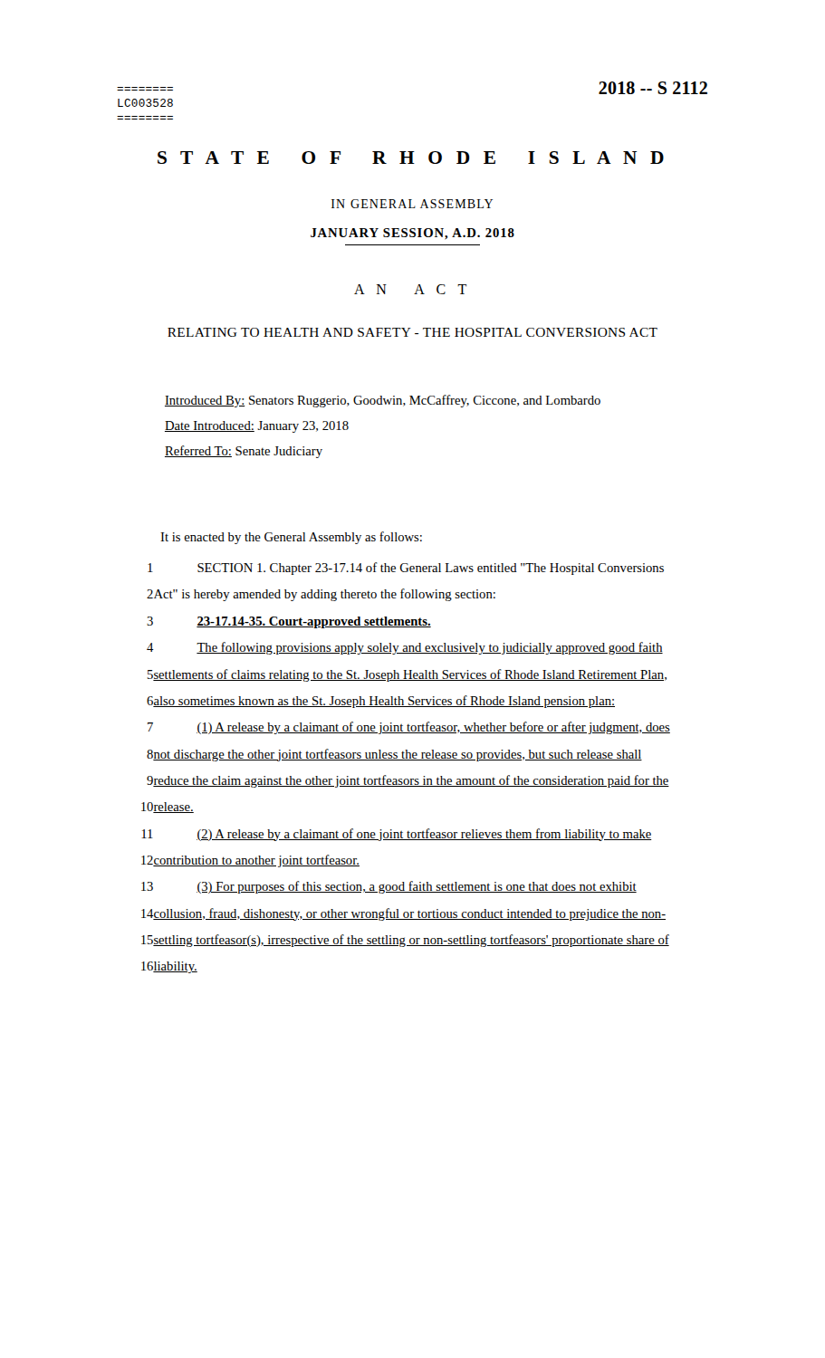========
LC003528
========
2018 -- S 2112
S T A T E O F R H O D E I S L A N D
IN GENERAL ASSEMBLY
JANUARY SESSION, A.D. 2018
A N A C T
RELATING TO HEALTH AND SAFETY - THE HOSPITAL CONVERSIONS ACT
Introduced By: Senators Ruggerio, Goodwin, McCaffrey, Ciccone, and Lombardo
Date Introduced: January 23, 2018
Referred To: Senate Judiciary
It is enacted by the General Assembly as follows:
| 1 | SECTION 1. Chapter 23-17.14 of the General Laws entitled "The Hospital Conversions |
| 2 | Act" is hereby amended by adding thereto the following section: |
| 3 | 23-17.14-35. Court-approved settlements. |
| 4 | The following provisions apply solely and exclusively to judicially approved good faith |
| 5 | settlements of claims relating to the St. Joseph Health Services of Rhode Island Retirement Plan, |
| 6 | also sometimes known as the St. Joseph Health Services of Rhode Island pension plan: |
| 7 | (1) A release by a claimant of one joint tortfeasor, whether before or after judgment, does |
| 8 | not discharge the other joint tortfeasors unless the release so provides, but such release shall |
| 9 | reduce the claim against the other joint tortfeasors in the amount of the consideration paid for the |
| 10 | release. |
| 11 | (2) A release by a claimant of one joint tortfeasor relieves them from liability to make |
| 12 | contribution to another joint tortfeasor. |
| 13 | (3) For purposes of this section, a good faith settlement is one that does not exhibit |
| 14 | collusion, fraud, dishonesty, or other wrongful or tortious conduct intended to prejudice the non- |
| 15 | settling tortfeasor(s), irrespective of the settling or non-settling tortfeasors' proportionate share of |
| 16 | liability. |